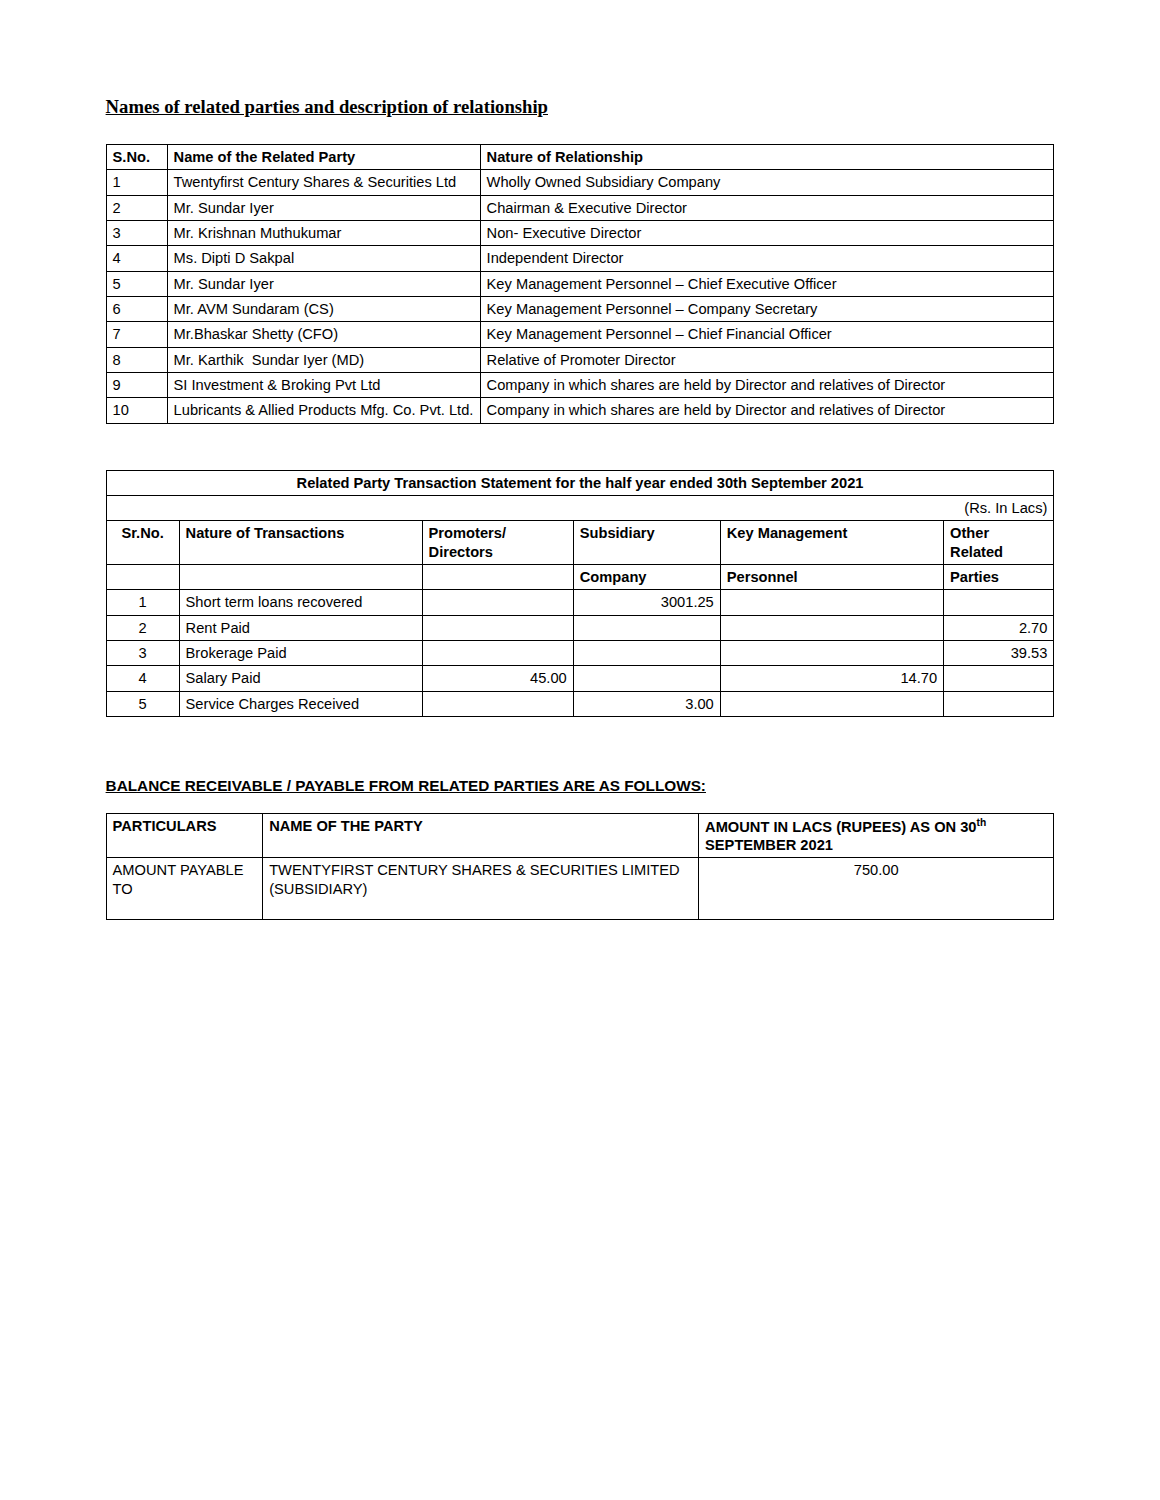Names of related parties and description of relationship
| S.No. | Name of the Related Party | Nature of Relationship |
| --- | --- | --- |
| 1 | Twentyfirst Century Shares & Securities Ltd | Wholly Owned Subsidiary Company |
| 2 | Mr. Sundar Iyer | Chairman & Executive Director |
| 3 | Mr. Krishnan Muthukumar | Non- Executive Director |
| 4 | Ms. Dipti D Sakpal | Independent Director |
| 5 | Mr. Sundar Iyer | Key Management Personnel – Chief Executive Officer |
| 6 | Mr. AVM Sundaram (CS) | Key Management Personnel – Company Secretary |
| 7 | Mr.Bhaskar Shetty (CFO) | Key Management Personnel – Chief Financial Officer |
| 8 | Mr. Karthik Sundar Iyer (MD) | Relative of Promoter Director |
| 9 | SI Investment & Broking Pvt Ltd | Company in which shares are held by Director and relatives of Director |
| 10 | Lubricants & Allied Products Mfg. Co. Pvt. Ltd. | Company in which shares are held by Director and relatives of Director |
| Related Party Transaction Statement for the half year ended 30th September 2021 |
| (Rs. In Lacs) |
| Sr.No. | Nature of Transactions | Promoters/ Directors | Subsidiary | Key Management | Other Related |
| | | | Company | Personnel | Parties |
| 1 | Short term loans recovered | | 3001.25 | | |
| 2 | Rent Paid | | | | 2.70 |
| 3 | Brokerage Paid | | | | 39.53 |
| 4 | Salary Paid | 45.00 | | 14.70 | |
| 5 | Service Charges Received | | 3.00 | | |
BALANCE RECEIVABLE / PAYABLE FROM RELATED PARTIES ARE AS FOLLOWS:
| PARTICULARS | NAME OF THE PARTY | AMOUNT IN LACS (RUPEES) AS ON 30 th SEPTEMBER 2021 |
| --- | --- | --- |
| AMOUNT PAYABLE TO | TWENTYFIRST CENTURY SHARES & SECURITIES LIMITED (SUBSIDIARY) | 750.00 |